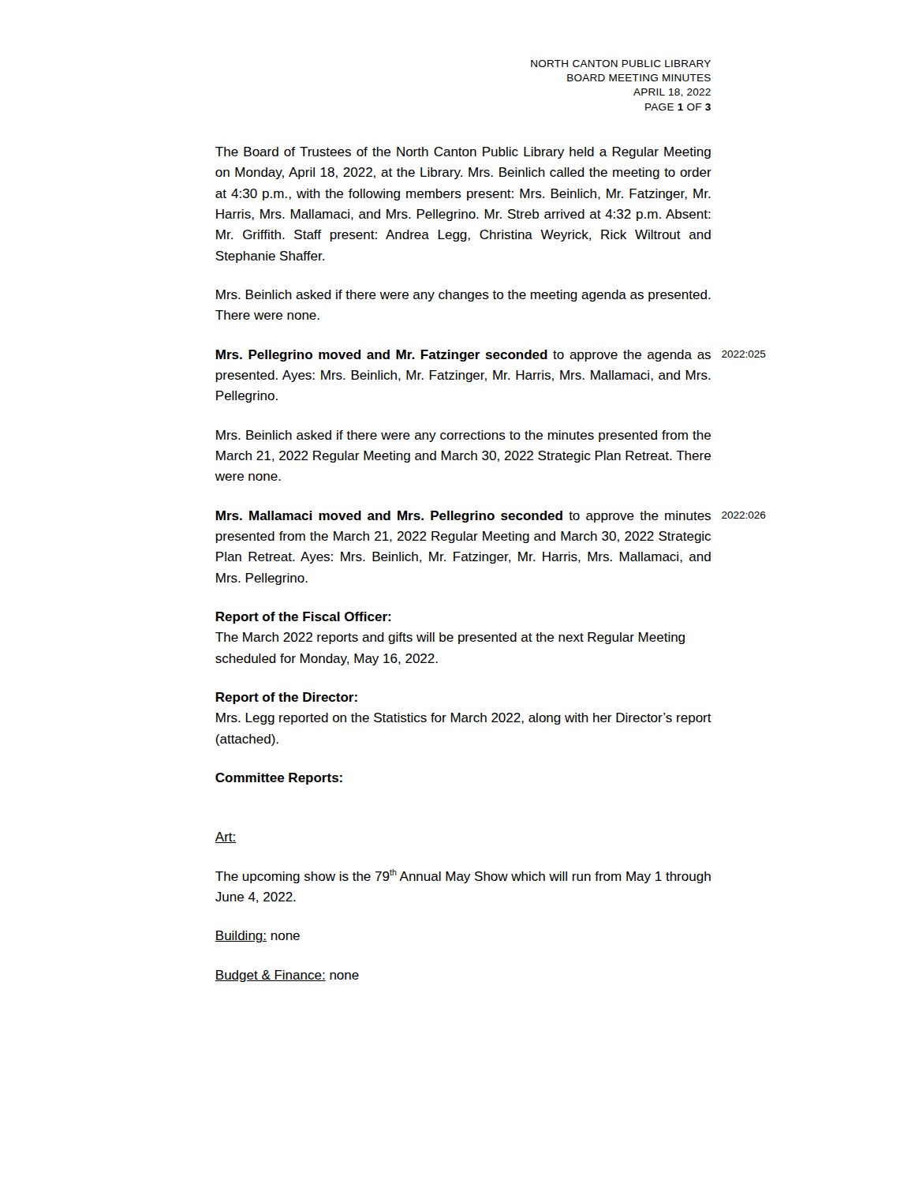North Canton Public Library
Board Meeting Minutes
April 18, 2022
Page 1 of 3
The Board of Trustees of the North Canton Public Library held a Regular Meeting on Monday, April 18, 2022, at the Library. Mrs. Beinlich called the meeting to order at 4:30 p.m., with the following members present: Mrs. Beinlich, Mr. Fatzinger, Mr. Harris, Mrs. Mallamaci, and Mrs. Pellegrino. Mr. Streb arrived at 4:32 p.m. Absent: Mr. Griffith. Staff present: Andrea Legg, Christina Weyrick, Rick Wiltrout and Stephanie Shaffer.
Mrs. Beinlich asked if there were any changes to the meeting agenda as presented. There were none.
2022:025 Mrs. Pellegrino moved and Mr. Fatzinger seconded to approve the agenda as presented. Ayes: Mrs. Beinlich, Mr. Fatzinger, Mr. Harris, Mrs. Mallamaci, and Mrs. Pellegrino.
Mrs. Beinlich asked if there were any corrections to the minutes presented from the March 21, 2022 Regular Meeting and March 30, 2022 Strategic Plan Retreat. There were none.
2022:026 Mrs. Mallamaci moved and Mrs. Pellegrino seconded to approve the minutes presented from the March 21, 2022 Regular Meeting and March 30, 2022 Strategic Plan Retreat. Ayes: Mrs. Beinlich, Mr. Fatzinger, Mr. Harris, Mrs. Mallamaci, and Mrs. Pellegrino.
Report of the Fiscal Officer:
The March 2022 reports and gifts will be presented at the next Regular Meeting scheduled for Monday, May 16, 2022.
Report of the Director:
Mrs. Legg reported on the Statistics for March 2022, along with her Director’s report (attached).
Committee Reports:
Art:
The upcoming show is the 79th Annual May Show which will run from May 1 through June 4, 2022.
Building: none
Budget & Finance: none